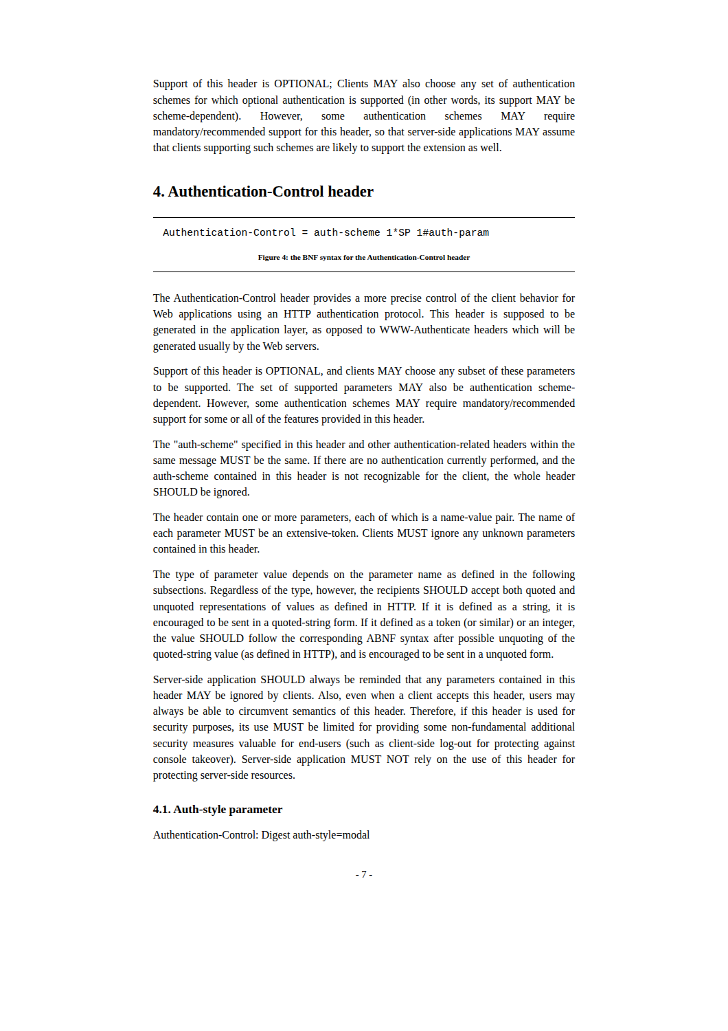Support of this header is OPTIONAL; Clients MAY also choose any set of authentication schemes for which optional authentication is supported (in other words, its support MAY be scheme-dependent). However, some authentication schemes MAY require mandatory/recommended support for this header, so that server-side applications MAY assume that clients supporting such schemes are likely to support the extension as well.
4. Authentication-Control header
Authentication-Control = auth-scheme 1*SP 1#auth-param
Figure 4: the BNF syntax for the Authentication-Control header
The Authentication-Control header provides a more precise control of the client behavior for Web applications using an HTTP authentication protocol. This header is supposed to be generated in the application layer, as opposed to WWW-Authenticate headers which will be generated usually by the Web servers.
Support of this header is OPTIONAL, and clients MAY choose any subset of these parameters to be supported. The set of supported parameters MAY also be authentication scheme-dependent. However, some authentication schemes MAY require mandatory/recommended support for some or all of the features provided in this header.
The "auth-scheme" specified in this header and other authentication-related headers within the same message MUST be the same. If there are no authentication currently performed, and the auth-scheme contained in this header is not recognizable for the client, the whole header SHOULD be ignored.
The header contain one or more parameters, each of which is a name-value pair. The name of each parameter MUST be an extensive-token. Clients MUST ignore any unknown parameters contained in this header.
The type of parameter value depends on the parameter name as defined in the following subsections. Regardless of the type, however, the recipients SHOULD accept both quoted and unquoted representations of values as defined in HTTP. If it is defined as a string, it is encouraged to be sent in a quoted-string form. If it defined as a token (or similar) or an integer, the value SHOULD follow the corresponding ABNF syntax after possible unquoting of the quoted-string value (as defined in HTTP), and is encouraged to be sent in a unquoted form.
Server-side application SHOULD always be reminded that any parameters contained in this header MAY be ignored by clients. Also, even when a client accepts this header, users may always be able to circumvent semantics of this header. Therefore, if this header is used for security purposes, its use MUST be limited for providing some non-fundamental additional security measures valuable for end-users (such as client-side log-out for protecting against console takeover). Server-side application MUST NOT rely on the use of this header for protecting server-side resources.
4.1. Auth-style parameter
Authentication-Control: Digest auth-style=modal
- 7 -